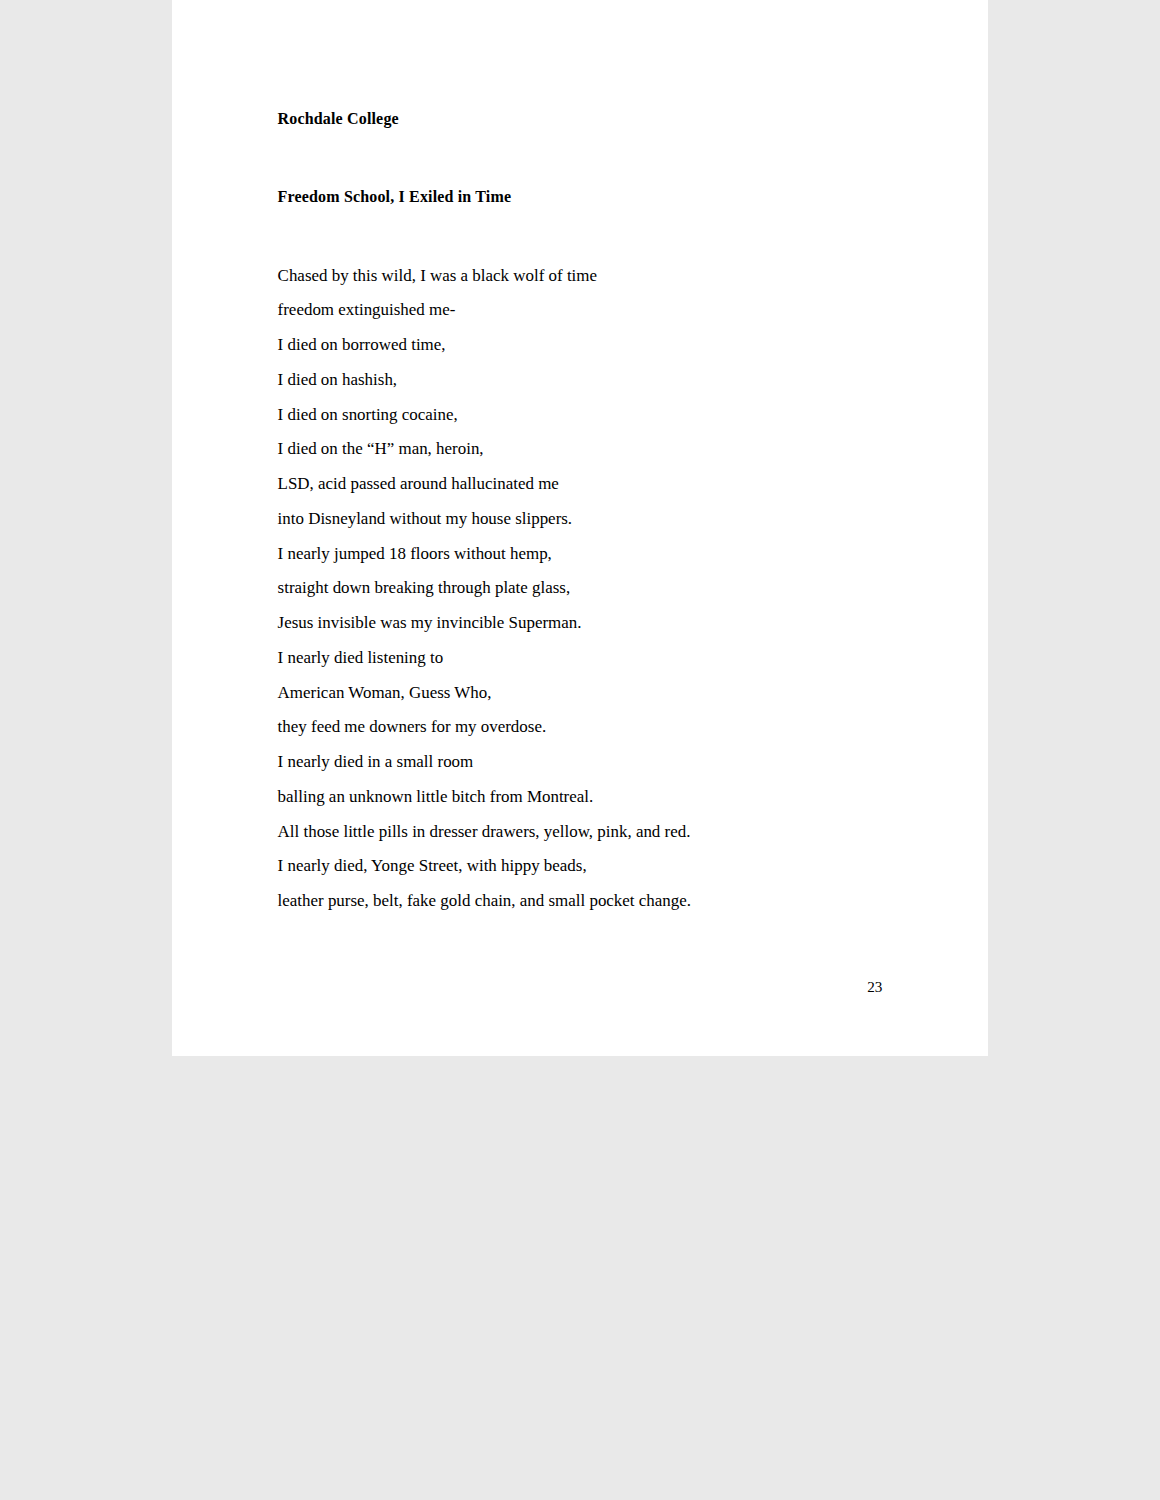Rochdale College
Freedom School, I Exiled in Time
Chased by this wild, I was a black wolf of time
freedom extinguished me-
I died on borrowed time,
I died on hashish,
I died on snorting cocaine,
I died on the “H” man, heroin,
LSD, acid passed around hallucinated me
into Disneyland without my house slippers.
I nearly jumped 18 floors without hemp,
straight down breaking through plate glass,
Jesus invisible was my invincible Superman.
I nearly died listening to
American Woman, Guess Who,
they feed me downers for my overdose.
I nearly died in a small room
balling an unknown little bitch from Montreal.
All those little pills in dresser drawers, yellow, pink, and red.
I nearly died, Yonge Street, with hippy beads,
leather purse, belt, fake gold chain, and small pocket change.
23